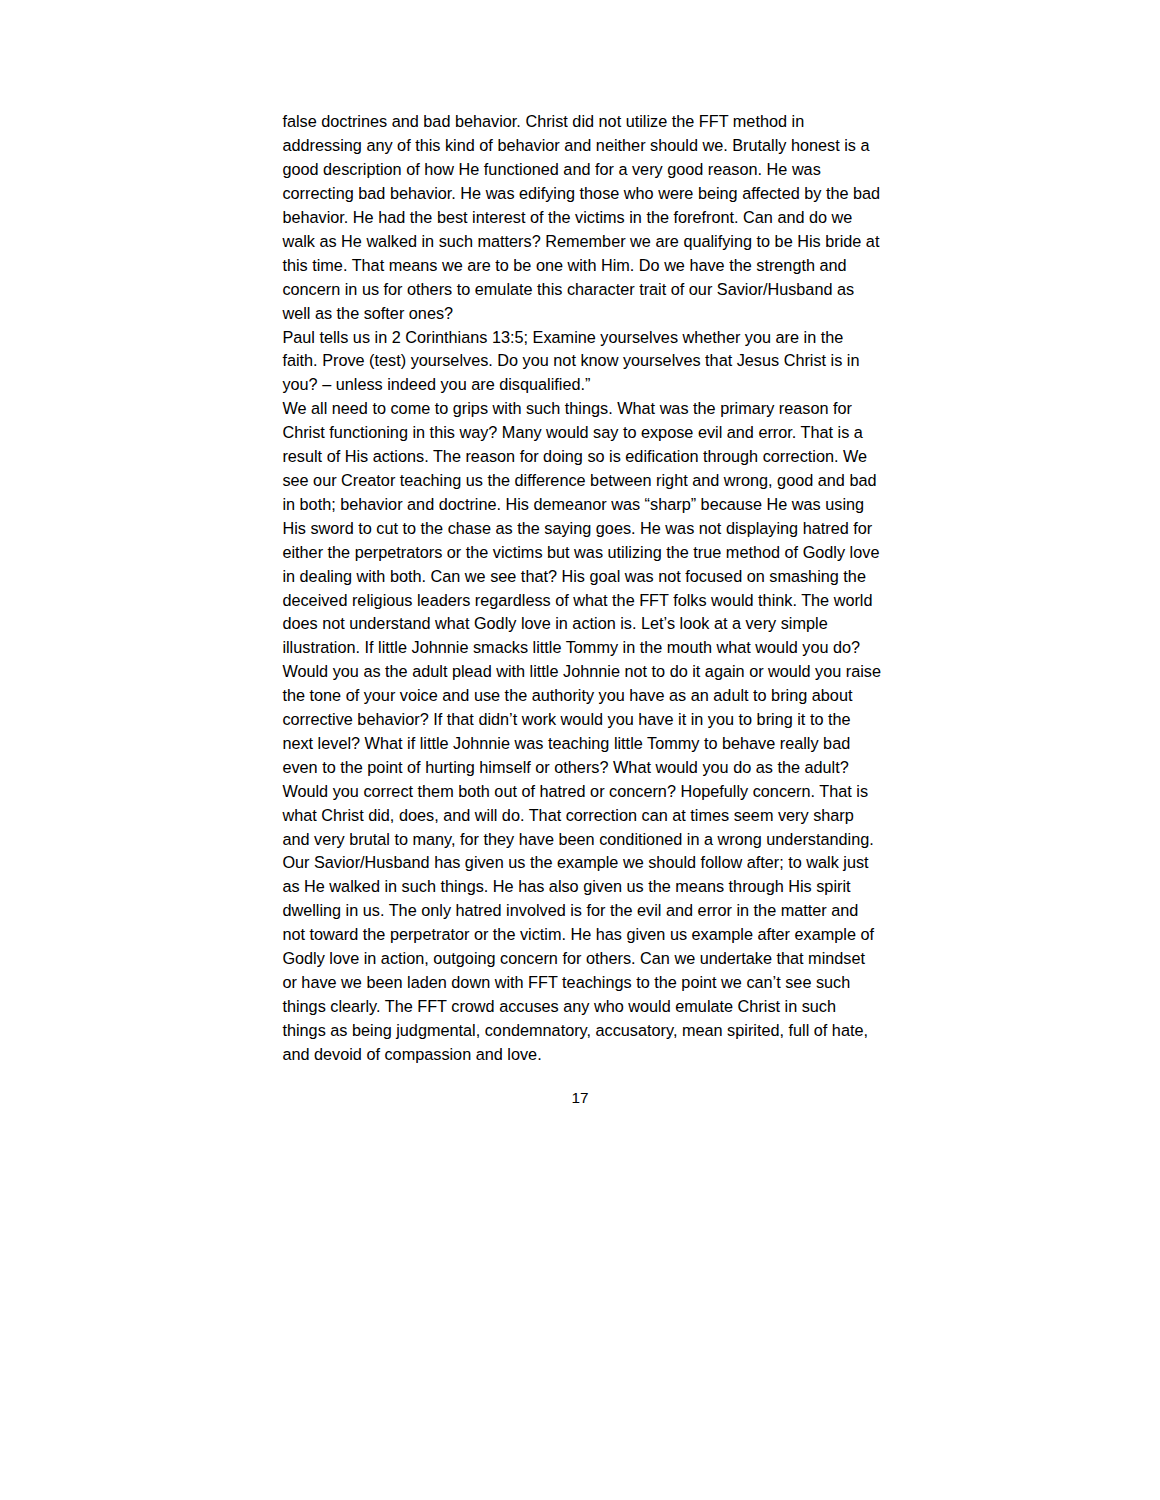false doctrines and bad behavior. Christ did not utilize the FFT method in addressing any of this kind of behavior and neither should we. Brutally honest is a good description of how He functioned and for a very good reason. He was correcting bad behavior. He was edifying those who were being affected by the bad behavior. He had the best interest of the victims in the forefront. Can and do we walk as He walked in such matters? Remember we are qualifying to be His bride at this time. That means we are to be one with Him. Do we have the strength and concern in us for others to emulate this character trait of our Savior/Husband as well as the softer ones?
Paul tells us in 2 Corinthians 13:5; Examine yourselves whether you are in the faith. Prove (test) yourselves. Do you not know yourselves that Jesus Christ is in you? – unless indeed you are disqualified.”
We all need to come to grips with such things. What was the primary reason for Christ functioning in this way? Many would say to expose evil and error. That is a result of His actions. The reason for doing so is edification through correction. We see our Creator teaching us the difference between right and wrong, good and bad in both; behavior and doctrine. His demeanor was “sharp” because He was using His sword to cut to the chase as the saying goes. He was not displaying hatred for either the perpetrators or the victims but was utilizing the true method of Godly love in dealing with both. Can we see that? His goal was not focused on smashing the deceived religious leaders regardless of what the FFT folks would think. The world does not understand what Godly love in action is. Let’s look at a very simple illustration. If little Johnnie smacks little Tommy in the mouth what would you do? Would you as the adult plead with little Johnnie not to do it again or would you raise the tone of your voice and use the authority you have as an adult to bring about corrective behavior? If that didn’t work would you have it in you to bring it to the next level? What if little Johnnie was teaching little Tommy to behave really bad even to the point of hurting himself or others? What would you do as the adult? Would you correct them both out of hatred or concern? Hopefully concern. That is what Christ did, does, and will do. That correction can at times seem very sharp and very brutal to many, for they have been conditioned in a wrong understanding.
Our Savior/Husband has given us the example we should follow after; to walk just as He walked in such things. He has also given us the means through His spirit dwelling in us. The only hatred involved is for the evil and error in the matter and not toward the perpetrator or the victim. He has given us example after example of Godly love in action, outgoing concern for others. Can we undertake that mindset or have we been laden down with FFT teachings to the point we can’t see such things clearly. The FFT crowd accuses any who would emulate Christ in such things as being judgmental, condemnatory, accusatory, mean spirited, full of hate, and devoid of compassion and love.
17